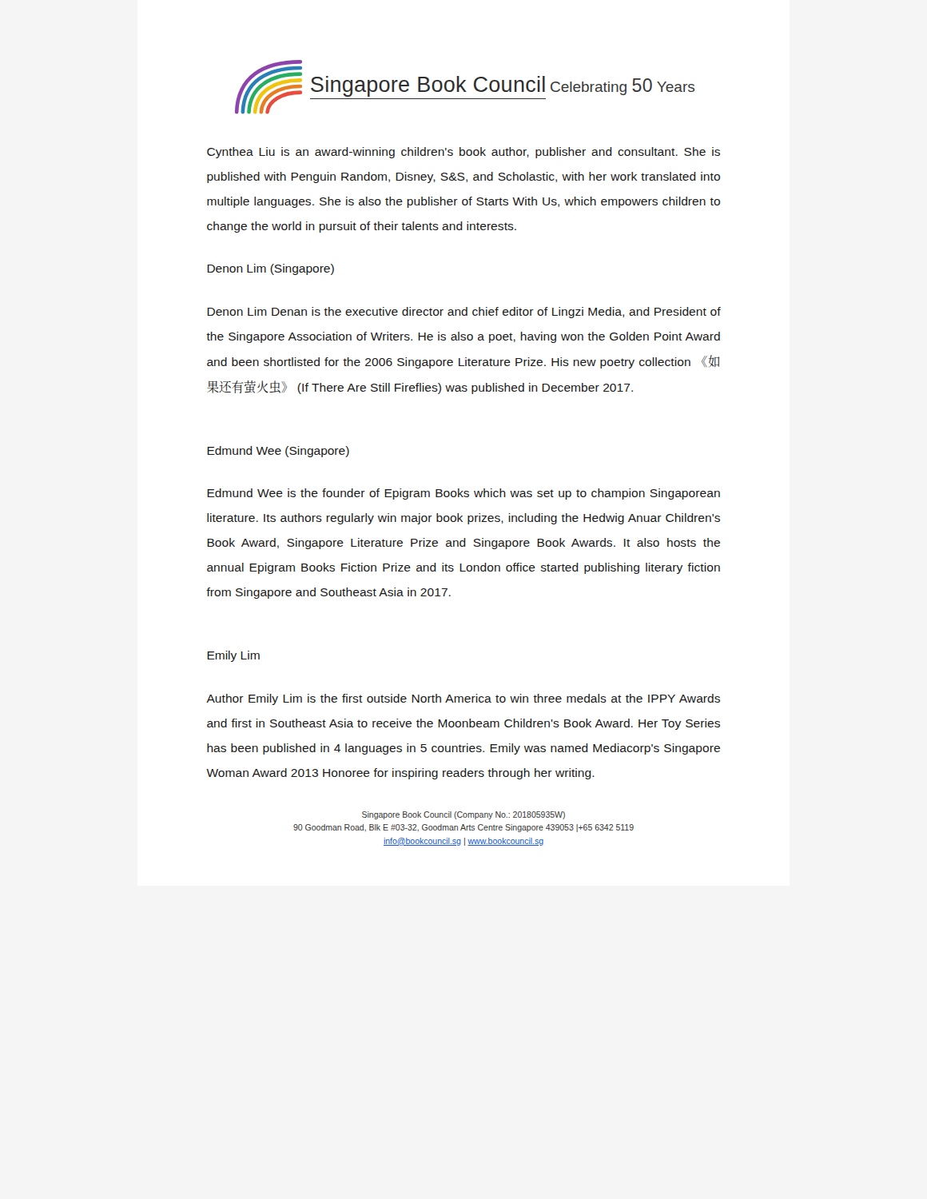Singapore Book Council Celebrating 50 Years
Cynthea Liu is an award-winning children's book author, publisher and consultant. She is published with Penguin Random, Disney, S&S, and Scholastic, with her work translated into multiple languages. She is also the publisher of Starts With Us, which empowers children to change the world in pursuit of their talents and interests.
Denon Lim (Singapore)
Denon Lim Denan is the executive director and chief editor of Lingzi Media, and President of the Singapore Association of Writers. He is also a poet, having won the Golden Point Award and been shortlisted for the 2006 Singapore Literature Prize. His new poetry collection 《如果还有萤火虫》 (If There Are Still Fireflies) was published in December 2017.
Edmund Wee (Singapore)
Edmund Wee is the founder of Epigram Books which was set up to champion Singaporean literature. Its authors regularly win major book prizes, including the Hedwig Anuar Children's Book Award, Singapore Literature Prize and Singapore Book Awards. It also hosts the annual Epigram Books Fiction Prize and its London office started publishing literary fiction from Singapore and Southeast Asia in 2017.
Emily Lim
Author Emily Lim is the first outside North America to win three medals at the IPPY Awards and first in Southeast Asia to receive the Moonbeam Children's Book Award. Her Toy Series has been published in 4 languages in 5 countries. Emily was named Mediacorp's Singapore Woman Award 2013 Honoree for inspiring readers through her writing.
Singapore Book Council (Company No.: 201805935W)
90 Goodman Road, Blk E #03-32, Goodman Arts Centre Singapore 439053 |+65 6342 5119
info@bookcouncil.sg | www.bookcouncil.sg